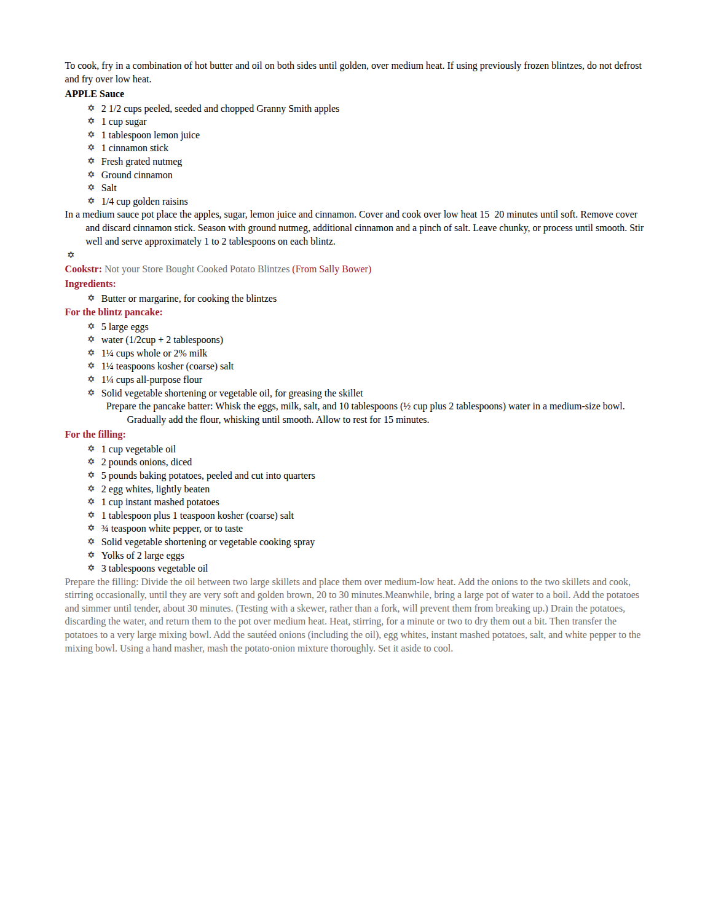To cook, fry in a combination of hot butter and oil on both sides until golden, over medium heat. If using previously frozen blintzes, do not defrost and fry over low heat.
APPLE Sauce
2 1/2 cups peeled, seeded and chopped Granny Smith apples
1 cup sugar
1 tablespoon lemon juice
1 cinnamon stick
Fresh grated nutmeg
Ground cinnamon
Salt
1/4 cup golden raisins
In a medium sauce pot place the apples, sugar, lemon juice and cinnamon. Cover and cook over low heat 15 20 minutes until soft. Remove cover and discard cinnamon stick. Season with ground nutmeg, additional cinnamon and a pinch of salt. Leave chunky, or process until smooth. Stir well and serve approximately 1 to 2 tablespoons on each blintz.
Cookstr: Not your Store Bought Cooked Potato Blintzes (From Sally Bower)
Ingredients:
Butter or margarine, for cooking the blintzes
For the blintz pancake:
5 large eggs
water (1/2cup + 2 tablespoons)
1¼ cups whole or 2% milk
1¼ teaspoons kosher (coarse) salt
1¼ cups all-purpose flour
Solid vegetable shortening or vegetable oil, for greasing the skillet
Prepare the pancake batter: Whisk the eggs, milk, salt, and 10 tablespoons (½ cup plus 2 tablespoons) water in a medium-size bowl. Gradually add the flour, whisking until smooth. Allow to rest for 15 minutes.
For the filling:
1 cup vegetable oil
2 pounds onions, diced
5 pounds baking potatoes, peeled and cut into quarters
2 egg whites, lightly beaten
1 cup instant mashed potatoes
1 tablespoon plus 1 teaspoon kosher (coarse) salt
¾ teaspoon white pepper, or to taste
Solid vegetable shortening or vegetable cooking spray
Yolks of 2 large eggs
3 tablespoons vegetable oil
Prepare the filling: Divide the oil between two large skillets and place them over medium-low heat. Add the onions to the two skillets and cook, stirring occasionally, until they are very soft and golden brown, 20 to 30 minutes.Meanwhile, bring a large pot of water to a boil. Add the potatoes and simmer until tender, about 30 minutes. (Testing with a skewer, rather than a fork, will prevent them from breaking up.) Drain the potatoes, discarding the water, and return them to the pot over medium heat. Heat, stirring, for a minute or two to dry them out a bit. Then transfer the potatoes to a very large mixing bowl. Add the sautéed onions (including the oil), egg whites, instant mashed potatoes, salt, and white pepper to the mixing bowl. Using a hand masher, mash the potato-onion mixture thoroughly. Set it aside to cool.